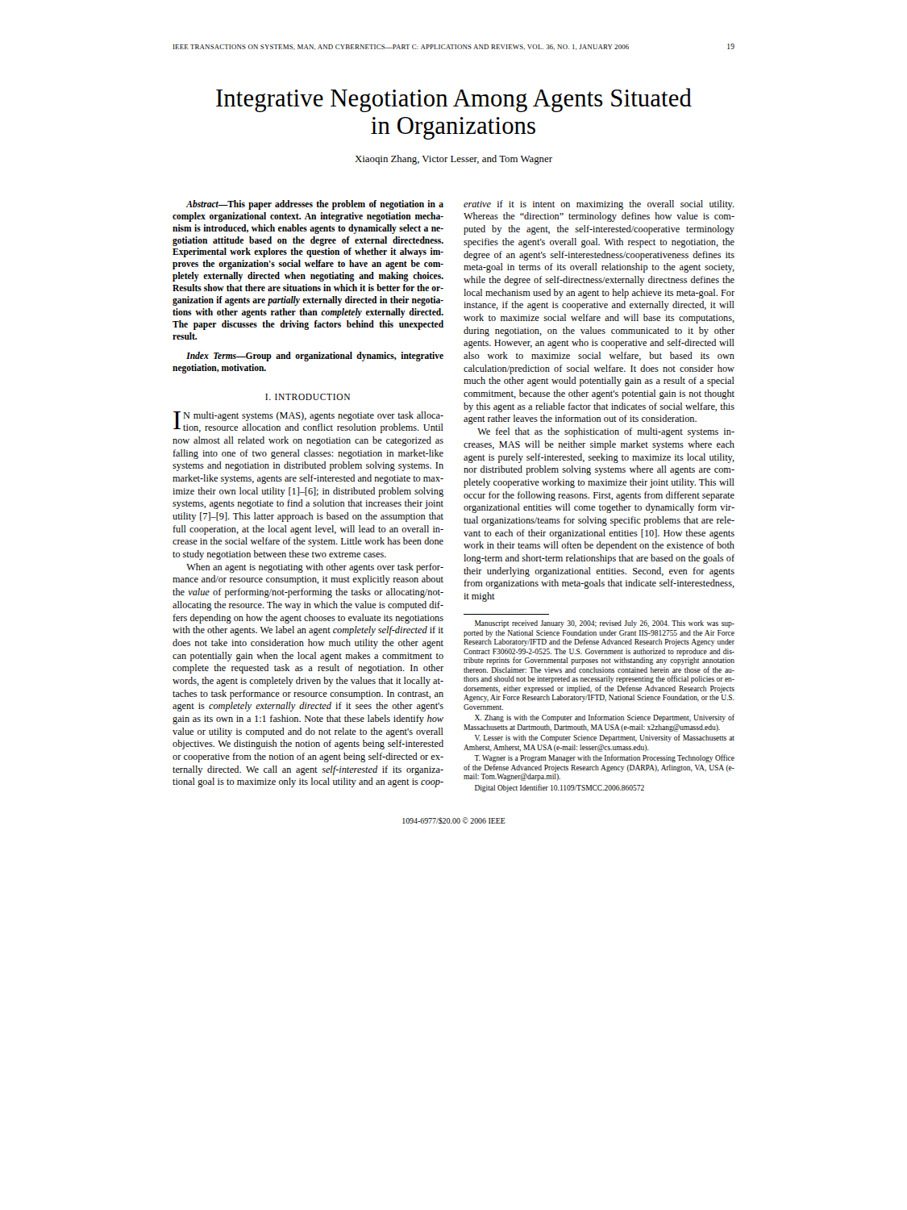IEEE TRANSACTIONS ON SYSTEMS, MAN, AND CYBERNETICS—PART C: APPLICATIONS AND REVIEWS, VOL. 36, NO. 1, JANUARY 2006
19
Integrative Negotiation Among Agents Situated
in Organizations
Xiaoqin Zhang, Victor Lesser, and Tom Wagner
Abstract—This paper addresses the problem of negotiation in a complex organizational context. An integrative negotiation mechanism is introduced, which enables agents to dynamically select a negotiation attitude based on the degree of external directedness. Experimental work explores the question of whether it always improves the organization's social welfare to have an agent be completely externally directed when negotiating and making choices. Results show that there are situations in which it is better for the organization if agents are partially externally directed in their negotiations with other agents rather than completely externally directed. The paper discusses the driving factors behind this unexpected result.
Index Terms—Group and organizational dynamics, integrative negotiation, motivation.
I. Introduction
IN multi-agent systems (MAS), agents negotiate over task allocation, resource allocation and conflict resolution problems. Until now almost all related work on negotiation can be categorized as falling into one of two general classes: negotiation in market-like systems and negotiation in distributed problem solving systems. In market-like systems, agents are self-interested and negotiate to maximize their own local utility [1]–[6]; in distributed problem solving systems, agents negotiate to find a solution that increases their joint utility [7]–[9]. This latter approach is based on the assumption that full cooperation, at the local agent level, will lead to an overall increase in the social welfare of the system. Little work has been done to study negotiation between these two extreme cases.
When an agent is negotiating with other agents over task performance and/or resource consumption, it must explicitly reason about the value of performing/not-performing the tasks or allocating/not-allocating the resource. The way in which the value is computed differs depending on how the agent chooses to evaluate its negotiations with the other agents. We label an agent completely self-directed if it does not take into consideration how much utility the other agent can potentially gain when the local agent makes a commitment to complete the requested task as a result of negotiation. In other words, the agent is completely driven by the values that it locally attaches to task performance or resource consumption. In contrast, an agent is completely externally directed if it sees the other agent's gain as its own in a 1:1 fashion. Note that these labels identify how value or utility is computed and do not relate to the agent's overall objectives. We distinguish the notion of agents being self-interested or cooperative from the notion of an agent being self-directed or externally directed. We call an agent self-interested if its organizational goal is to maximize only its local utility and an agent is cooperative if it is intent on maximizing the overall social utility. Whereas the “direction” terminology defines how value is computed by the agent, the self-interested/cooperative terminology specifies the agent's overall goal. With respect to negotiation, the degree of an agent's self-interestedness/cooperativeness defines its meta-goal in terms of its overall relationship to the agent society, while the degree of self-directness/externally directness defines the local mechanism used by an agent to help achieve its meta-goal. For instance, if the agent is cooperative and externally directed, it will work to maximize social welfare and will base its computations, during negotiation, on the values communicated to it by other agents. However, an agent who is cooperative and self-directed will also work to maximize social welfare, but based its own calculation/prediction of social welfare. It does not consider how much the other agent would potentially gain as a result of a special commitment, because the other agent's potential gain is not thought by this agent as a reliable factor that indicates of social welfare, this agent rather leaves the information out of its consideration.
We feel that as the sophistication of multi-agent systems increases, MAS will be neither simple market systems where each agent is purely self-interested, seeking to maximize its local utility, nor distributed problem solving systems where all agents are completely cooperative working to maximize their joint utility. This will occur for the following reasons. First, agents from different separate organizational entities will come together to dynamically form virtual organizations/teams for solving specific problems that are relevant to each of their organizational entities [10]. How these agents work in their teams will often be dependent on the existence of both long-term and short-term relationships that are based on the goals of their underlying organizational entities. Second, even for agents from organizations with meta-goals that indicate self-interestedness, it might
Manuscript received January 30, 2004; revised July 26, 2004. This work was supported by the National Science Foundation under Grant IIS-9812755 and the Air Force Research Laboratory/IFTD and the Defense Advanced Research Projects Agency under Contract F30602-99-2-0525. The U.S. Government is authorized to reproduce and distribute reprints for Governmental purposes not withstanding any copyright annotation thereon. Disclaimer: The views and conclusions contained herein are those of the authors and should not be interpreted as necessarily representing the official policies or endorsements, either expressed or implied, of the Defense Advanced Research Projects Agency, Air Force Research Laboratory/IFTD, National Science Foundation, or the U.S. Government.
X. Zhang is with the Computer and Information Science Department, University of Massachusetts at Dartmouth, Dartmouth, MA USA (e-mail: x2zhang@umassd.edu).
V. Lesser is with the Computer Science Department, University of Massachusetts at Amherst, Amherst, MA USA (e-mail: lesser@cs.umass.edu).
T. Wagner is a Program Manager with the Information Processing Technology Office of the Defense Advanced Projects Research Agency (DARPA), Arlington, VA, USA (e-mail: Tom.Wagner@darpa.mil).
Digital Object Identifier 10.1109/TSMCC.2006.860572
1094-6977/$20.00 © 2006 IEEE